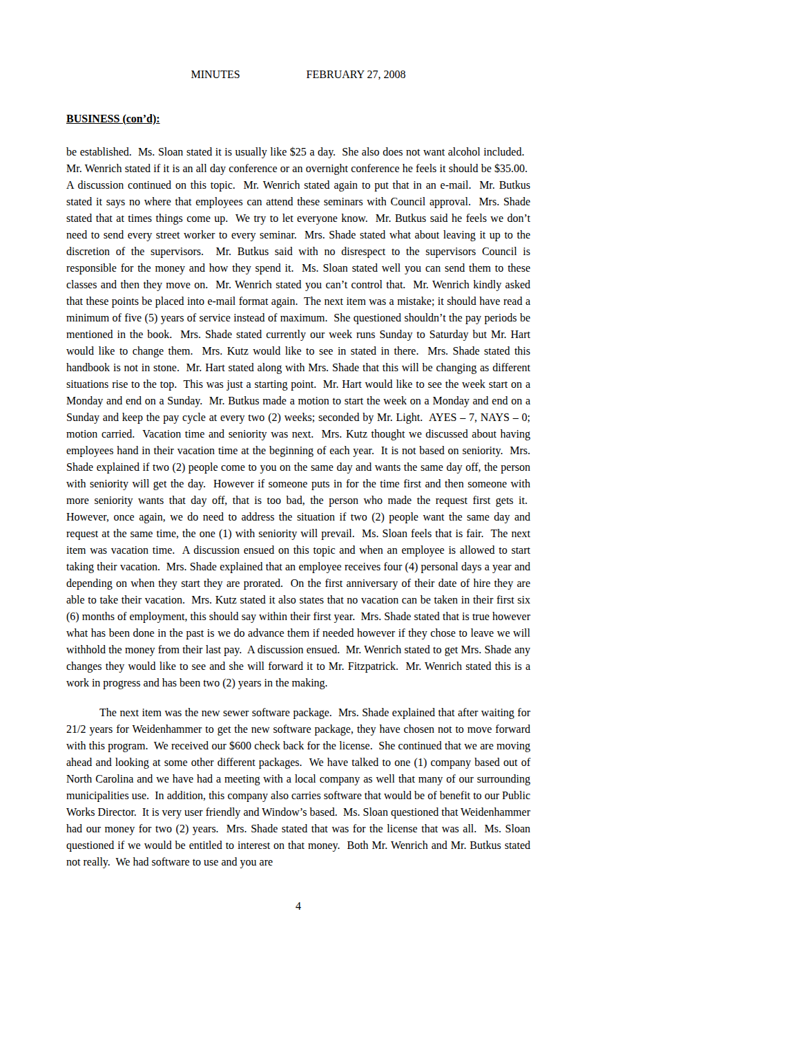MINUTES FEBRUARY 27, 2008
BUSINESS (con’d):
be established. Ms. Sloan stated it is usually like $25 a day. She also does not want alcohol included. Mr. Wenrich stated if it is an all day conference or an overnight conference he feels it should be $35.00. A discussion continued on this topic. Mr. Wenrich stated again to put that in an e-mail. Mr. Butkus stated it says no where that employees can attend these seminars with Council approval. Mrs. Shade stated that at times things come up. We try to let everyone know. Mr. Butkus said he feels we don’t need to send every street worker to every seminar. Mrs. Shade stated what about leaving it up to the discretion of the supervisors. Mr. Butkus said with no disrespect to the supervisors Council is responsible for the money and how they spend it. Ms. Sloan stated well you can send them to these classes and then they move on. Mr. Wenrich stated you can’t control that. Mr. Wenrich kindly asked that these points be placed into e-mail format again. The next item was a mistake; it should have read a minimum of five (5) years of service instead of maximum. She questioned shouldn’t the pay periods be mentioned in the book. Mrs. Shade stated currently our week runs Sunday to Saturday but Mr. Hart would like to change them. Mrs. Kutz would like to see in stated in there. Mrs. Shade stated this handbook is not in stone. Mr. Hart stated along with Mrs. Shade that this will be changing as different situations rise to the top. This was just a starting point. Mr. Hart would like to see the week start on a Monday and end on a Sunday. Mr. Butkus made a motion to start the week on a Monday and end on a Sunday and keep the pay cycle at every two (2) weeks; seconded by Mr. Light. AYES – 7, NAYS – 0; motion carried. Vacation time and seniority was next. Mrs. Kutz thought we discussed about having employees hand in their vacation time at the beginning of each year. It is not based on seniority. Mrs. Shade explained if two (2) people come to you on the same day and wants the same day off, the person with seniority will get the day. However if someone puts in for the time first and then someone with more seniority wants that day off, that is too bad, the person who made the request first gets it. However, once again, we do need to address the situation if two (2) people want the same day and request at the same time, the one (1) with seniority will prevail. Ms. Sloan feels that is fair. The next item was vacation time. A discussion ensued on this topic and when an employee is allowed to start taking their vacation. Mrs. Shade explained that an employee receives four (4) personal days a year and depending on when they start they are prorated. On the first anniversary of their date of hire they are able to take their vacation. Mrs. Kutz stated it also states that no vacation can be taken in their first six (6) months of employment, this should say within their first year. Mrs. Shade stated that is true however what has been done in the past is we do advance them if needed however if they chose to leave we will withhold the money from their last pay. A discussion ensued. Mr. Wenrich stated to get Mrs. Shade any changes they would like to see and she will forward it to Mr. Fitzpatrick. Mr. Wenrich stated this is a work in progress and has been two (2) years in the making.
The next item was the new sewer software package. Mrs. Shade explained that after waiting for 21/2 years for Weidenhammer to get the new software package, they have chosen not to move forward with this program. We received our $600 check back for the license. She continued that we are moving ahead and looking at some other different packages. We have talked to one (1) company based out of North Carolina and we have had a meeting with a local company as well that many of our surrounding municipalities use. In addition, this company also carries software that would be of benefit to our Public Works Director. It is very user friendly and Window’s based. Ms. Sloan questioned that Weidenhammer had our money for two (2) years. Mrs. Shade stated that was for the license that was all. Ms. Sloan questioned if we would be entitled to interest on that money. Both Mr. Wenrich and Mr. Butkus stated not really. We had software to use and you are
4